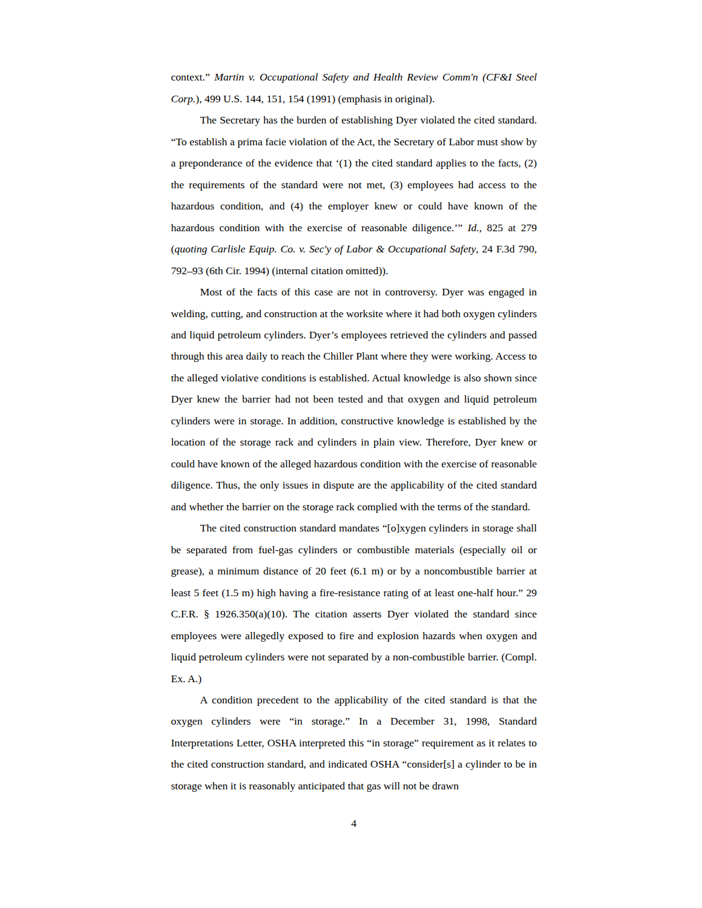context.” Martin v. Occupational Safety and Health Review Comm'n (CF&I Steel Corp.), 499 U.S. 144, 151, 154 (1991) (emphasis in original).
The Secretary has the burden of establishing Dyer violated the cited standard. “To establish a prima facie violation of the Act, the Secretary of Labor must show by a preponderance of the evidence that ‘(1) the cited standard applies to the facts, (2) the requirements of the standard were not met, (3) employees had access to the hazardous condition, and (4) the employer knew or could have known of the hazardous condition with the exercise of reasonable diligence.’” Id., 825 at 279 (quoting Carlisle Equip. Co. v. Sec'y of Labor & Occupational Safety, 24 F.3d 790, 792–93 (6th Cir. 1994) (internal citation omitted)).
Most of the facts of this case are not in controversy. Dyer was engaged in welding, cutting, and construction at the worksite where it had both oxygen cylinders and liquid petroleum cylinders. Dyer’s employees retrieved the cylinders and passed through this area daily to reach the Chiller Plant where they were working. Access to the alleged violative conditions is established. Actual knowledge is also shown since Dyer knew the barrier had not been tested and that oxygen and liquid petroleum cylinders were in storage. In addition, constructive knowledge is established by the location of the storage rack and cylinders in plain view. Therefore, Dyer knew or could have known of the alleged hazardous condition with the exercise of reasonable diligence. Thus, the only issues in dispute are the applicability of the cited standard and whether the barrier on the storage rack complied with the terms of the standard.
The cited construction standard mandates “[o]xygen cylinders in storage shall be separated from fuel-gas cylinders or combustible materials (especially oil or grease), a minimum distance of 20 feet (6.1 m) or by a noncombustible barrier at least 5 feet (1.5 m) high having a fire-resistance rating of at least one-half hour.” 29 C.F.R. § 1926.350(a)(10). The citation asserts Dyer violated the standard since employees were allegedly exposed to fire and explosion hazards when oxygen and liquid petroleum cylinders were not separated by a non-combustible barrier. (Compl. Ex. A.)
A condition precedent to the applicability of the cited standard is that the oxygen cylinders were “in storage.” In a December 31, 1998, Standard Interpretations Letter, OSHA interpreted this “in storage” requirement as it relates to the cited construction standard, and indicated OSHA “consider[s] a cylinder to be in storage when it is reasonably anticipated that gas will not be drawn
4